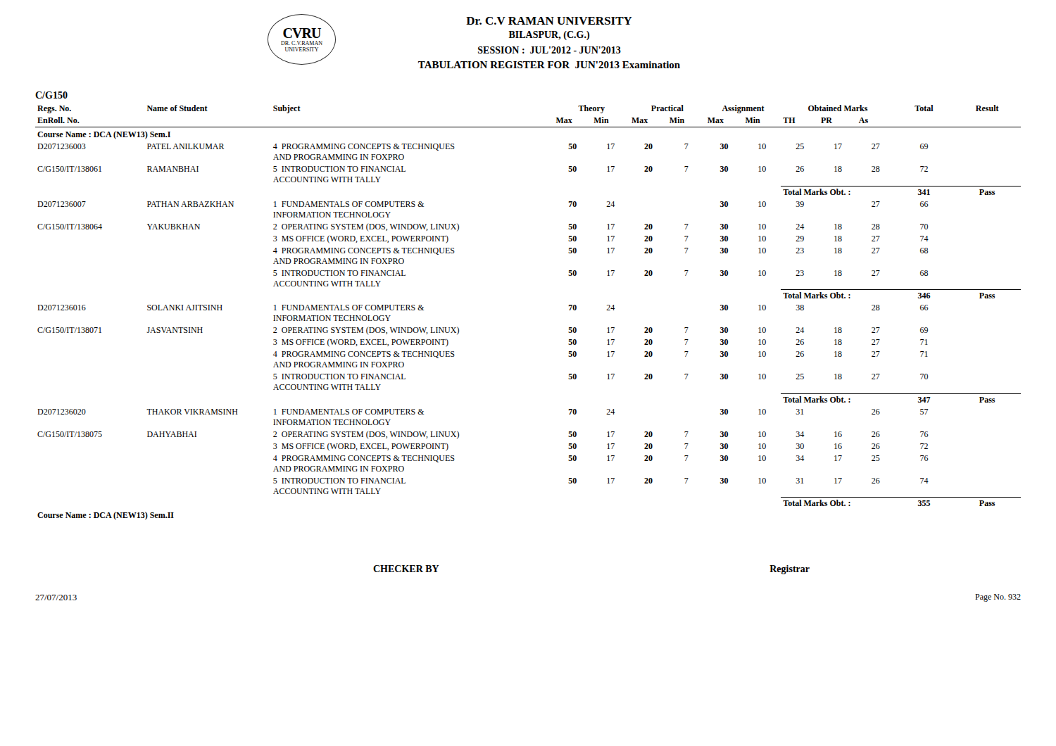CVRU
DR. C.V.RAMAN UNIVERSITY
Dr. C.V RAMAN UNIVERSITY
BILASPUR, (C.G.)
SESSION : JUL'2012 - JUN'2013
TABULATION REGISTER FOR JUN'2013 Examination
C/G150
| Regs. No. | Name of Student | Subject | Theory | Practical | Assignment | Obtained Marks | Total | Result |
| --- | --- | --- | --- | --- | --- | --- | --- | --- |
| EnRoll. No. | | | Max | Min | Max | Min | Max | Min | TH | PR | As | | |
| Course Name : DCA (NEW13) Sem.I |
| D2071236003 | PATEL ANILKUMAR | 4 PROGRAMMING CONCEPTS & TECHNIQUES AND PROGRAMMING IN FOXPRO | 50 | 17 | 20 | 7 | 30 | 10 | 25 | 17 | 27 | 69 | |
| C/G150/IT/138061 | RAMANBHAI | 5 INTRODUCTION TO FINANCIAL ACCOUNTING WITH TALLY | 50 | 17 | 20 | 7 | 30 | 10 | 26 | 18 | 28 | 72 | |
| | | | | | | | | | Total Marks Obt. : | 341 | Pass |
| D2071236007 | PATHAN ARBAZKHAN | 1 FUNDAMENTALS OF COMPUTERS & INFORMATION TECHNOLOGY | 70 | 24 | | | 30 | 10 | 39 | | 27 | 66 | |
| C/G150/IT/138064 | YAKUBKHAN | 2 OPERATING SYSTEM (DOS, WINDOW, LINUX) | 50 | 17 | 20 | 7 | 30 | 10 | 24 | 18 | 28 | 70 | |
| | | 3 MS OFFICE (WORD, EXCEL, POWERPOINT) | 50 | 17 | 20 | 7 | 30 | 10 | 29 | 18 | 27 | 74 | |
| | | 4 PROGRAMMING CONCEPTS & TECHNIQUES AND PROGRAMMING IN FOXPRO | 50 | 17 | 20 | 7 | 30 | 10 | 23 | 18 | 27 | 68 | |
| | | 5 INTRODUCTION TO FINANCIAL ACCOUNTING WITH TALLY | 50 | 17 | 20 | 7 | 30 | 10 | 23 | 18 | 27 | 68 | |
| | | | | | | | | | Total Marks Obt. : | 346 | Pass |
| D2071236016 | SOLANKI AJITSINH | 1 FUNDAMENTALS OF COMPUTERS & INFORMATION TECHNOLOGY | 70 | 24 | | | 30 | 10 | 38 | | 28 | 66 | |
| C/G150/IT/138071 | JASVANTSINH | 2 OPERATING SYSTEM (DOS, WINDOW, LINUX) | 50 | 17 | 20 | 7 | 30 | 10 | 24 | 18 | 27 | 69 | |
| | | 3 MS OFFICE (WORD, EXCEL, POWERPOINT) | 50 | 17 | 20 | 7 | 30 | 10 | 26 | 18 | 27 | 71 | |
| | | 4 PROGRAMMING CONCEPTS & TECHNIQUES AND PROGRAMMING IN FOXPRO | 50 | 17 | 20 | 7 | 30 | 10 | 26 | 18 | 27 | 71 | |
| | | 5 INTRODUCTION TO FINANCIAL ACCOUNTING WITH TALLY | 50 | 17 | 20 | 7 | 30 | 10 | 25 | 18 | 27 | 70 | |
| | | | | | | | | | Total Marks Obt. : | 347 | Pass |
| D2071236020 | THAKOR VIKRAMSINH | 1 FUNDAMENTALS OF COMPUTERS & INFORMATION TECHNOLOGY | 70 | 24 | | | 30 | 10 | 31 | | 26 | 57 | |
| C/G150/IT/138075 | DAHYABHAI | 2 OPERATING SYSTEM (DOS, WINDOW, LINUX) | 50 | 17 | 20 | 7 | 30 | 10 | 34 | 16 | 26 | 76 | |
| | | 3 MS OFFICE (WORD, EXCEL, POWERPOINT) | 50 | 17 | 20 | 7 | 30 | 10 | 30 | 16 | 26 | 72 | |
| | | 4 PROGRAMMING CONCEPTS & TECHNIQUES AND PROGRAMMING IN FOXPRO | 50 | 17 | 20 | 7 | 30 | 10 | 34 | 17 | 25 | 76 | |
| | | 5 INTRODUCTION TO FINANCIAL ACCOUNTING WITH TALLY | 50 | 17 | 20 | 7 | 30 | 10 | 31 | 17 | 26 | 74 | |
| | | | | | | | | | Total Marks Obt. : | 355 | Pass |
| Course Name : DCA (NEW13) Sem.II |
CHECKER BY
Registrar
27/07/2013
Page No. 932